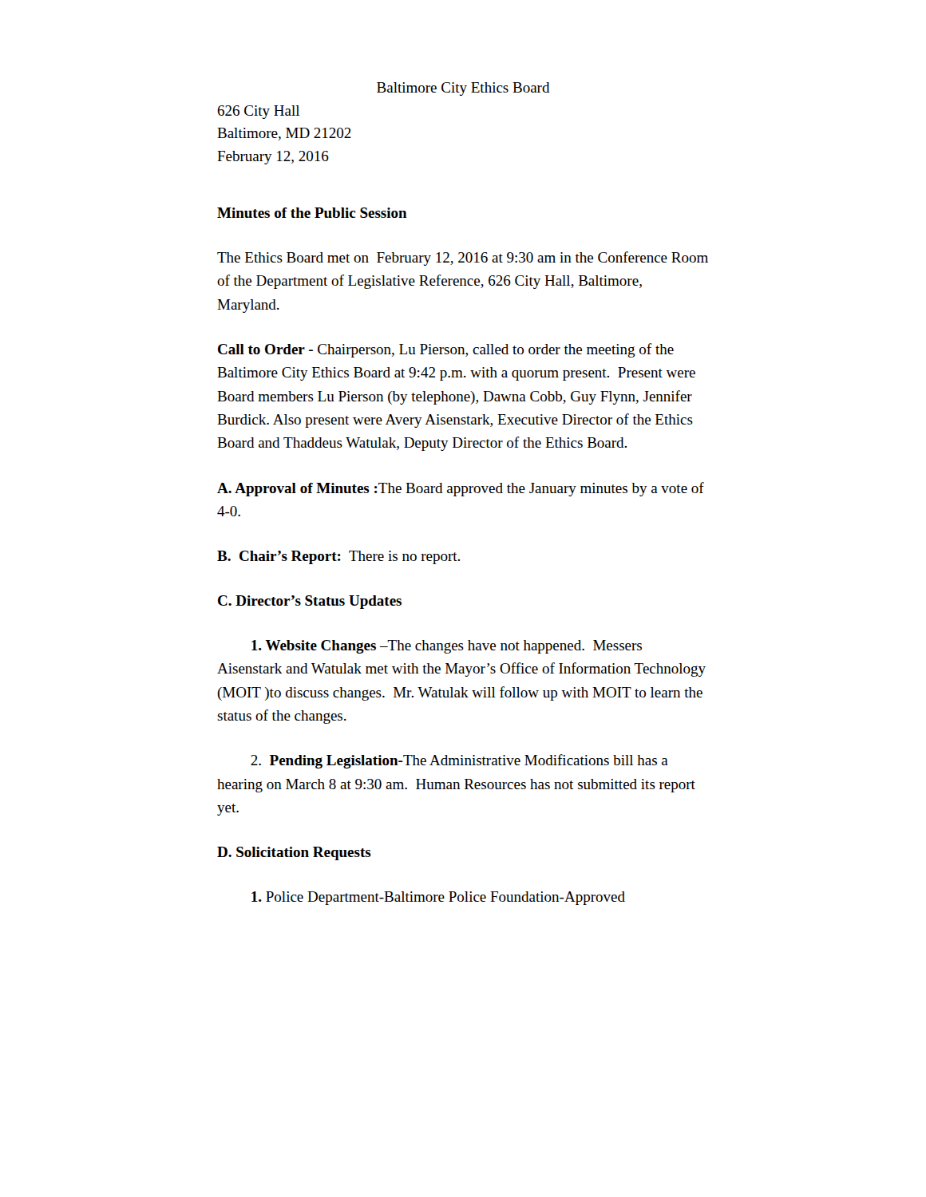Baltimore City Ethics Board
626 City Hall
Baltimore, MD 21202
February 12, 2016
Minutes of the Public Session
The Ethics Board met on February 12, 2016 at 9:30 am in the Conference Room of the Department of Legislative Reference, 626 City Hall, Baltimore, Maryland.
Call to Order - Chairperson, Lu Pierson, called to order the meeting of the Baltimore City Ethics Board at 9:42 p.m. with a quorum present. Present were Board members Lu Pierson (by telephone), Dawna Cobb, Guy Flynn, Jennifer Burdick. Also present were Avery Aisenstark, Executive Director of the Ethics Board and Thaddeus Watulak, Deputy Director of the Ethics Board.
A. Approval of Minutes : The Board approved the January minutes by a vote of 4-0.
B. Chair’s Report: There is no report.
C. Director’s Status Updates
1. Website Changes –The changes have not happened. Messers Aisenstark and Watulak met with the Mayor’s Office of Information Technology (MOIT )to discuss changes. Mr. Watulak will follow up with MOIT to learn the status of the changes.
2. Pending Legislation-The Administrative Modifications bill has a hearing on March 8 at 9:30 am. Human Resources has not submitted its report yet.
D. Solicitation Requests
1. Police Department-Baltimore Police Foundation-Approved